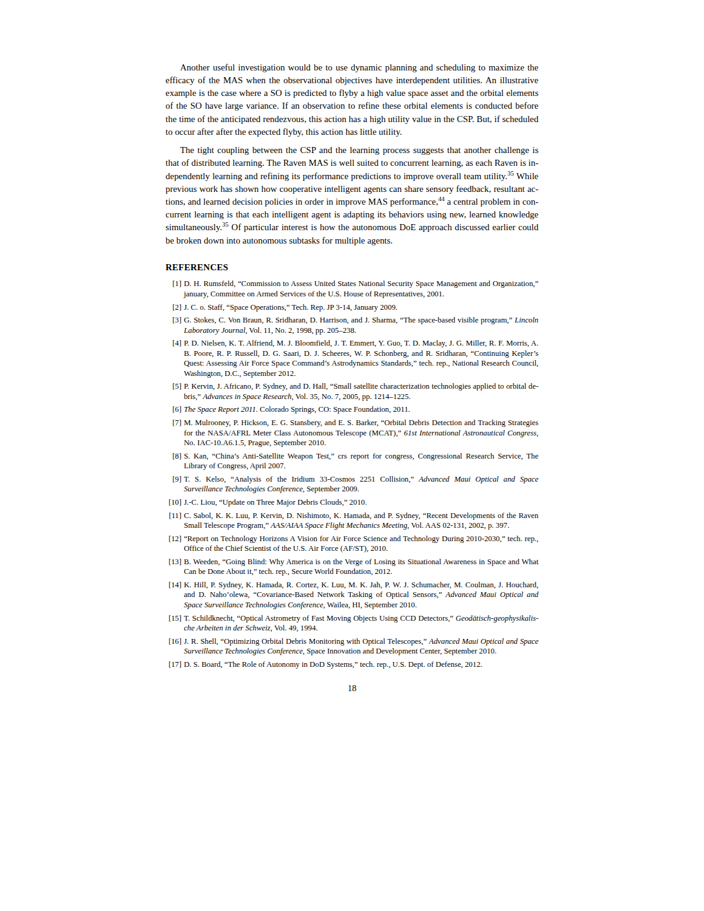Another useful investigation would be to use dynamic planning and scheduling to maximize the efficacy of the MAS when the observational objectives have interdependent utilities. An illustrative example is the case where a SO is predicted to flyby a high value space asset and the orbital elements of the SO have large variance. If an observation to refine these orbital elements is conducted before the time of the anticipated rendezvous, this action has a high utility value in the CSP. But, if scheduled to occur after after the expected flyby, this action has little utility.
The tight coupling between the CSP and the learning process suggests that another challenge is that of distributed learning. The Raven MAS is well suited to concurrent learning, as each Raven is independently learning and refining its performance predictions to improve overall team utility.35 While previous work has shown how cooperative intelligent agents can share sensory feedback, resultant actions, and learned decision policies in order in improve MAS performance,44 a central problem in concurrent learning is that each intelligent agent is adapting its behaviors using new, learned knowledge simultaneously.35 Of particular interest is how the autonomous DoE approach discussed earlier could be broken down into autonomous subtasks for multiple agents.
REFERENCES
[1] D. H. Rumsfeld, “Commission to Assess United States National Security Space Management and Organization,” january, Committee on Armed Services of the U.S. House of Representatives, 2001.
[2] J. C. o. Staff, “Space Operations,” Tech. Rep. JP 3-14, January 2009.
[3] G. Stokes, C. Von Braun, R. Sridharan, D. Harrison, and J. Sharma, “The space-based visible program,” Lincoln Laboratory Journal, Vol. 11, No. 2, 1998, pp. 205–238.
[4] P. D. Nielsen, K. T. Alfriend, M. J. Bloomfield, J. T. Emmert, Y. Guo, T. D. Maclay, J. G. Miller, R. F. Morris, A. B. Poore, R. P. Russell, D. G. Saari, D. J. Scheeres, W. P. Schonberg, and R. Sridharan, “Continuing Kepler’s Quest: Assessing Air Force Space Command’s Astrodynamics Standards,” tech. rep., National Research Council, Washington, D.C., September 2012.
[5] P. Kervin, J. Africano, P. Sydney, and D. Hall, “Small satellite characterization technologies applied to orbital debris,” Advances in Space Research, Vol. 35, No. 7, 2005, pp. 1214–1225.
[6] The Space Report 2011. Colorado Springs, CO: Space Foundation, 2011.
[7] M. Mulrooney, P. Hickson, E. G. Stansbery, and E. S. Barker, “Orbital Debris Detection and Tracking Strategies for the NASA/AFRL Meter Class Autonomous Telescope (MCAT),” 61st International Astronautical Congress, No. IAC-10.A6.1.5, Prague, September 2010.
[8] S. Kan, “China’s Anti-Satellite Weapon Test,” crs report for congress, Congressional Research Service, The Library of Congress, April 2007.
[9] T. S. Kelso, “Analysis of the Iridium 33-Cosmos 2251 Collision,” Advanced Maui Optical and Space Surveillance Technologies Conference, September 2009.
[10] J.-C. Liou, “Update on Three Major Debris Clouds,” 2010.
[11] C. Sabol, K. K. Luu, P. Kervin, D. Nishimoto, K. Hamada, and P. Sydney, “Recent Developments of the Raven Small Telescope Program,” AAS/AIAA Space Flight Mechanics Meeting, Vol. AAS 02-131, 2002, p. 397.
[12]“Report on Technology Horizons A Vision for Air Force Science and Technology During 2010-2030,” tech. rep., Office of the Chief Scientist of the U.S. Air Force (AF/ST), 2010.
[13] B. Weeden, “Going Blind: Why America is on the Verge of Losing its Situational Awareness in Space and What Can be Done About it,” tech. rep., Secure World Foundation, 2012.
[14] K. Hill, P. Sydney, K. Hamada, R. Cortez, K. Luu, M. K. Jah, P. W. J. Schumacher, M. Coulman, J. Houchard, and D. Naho’olewa, “Covariance-Based Network Tasking of Optical Sensors,” Advanced Maui Optical and Space Surveillance Technologies Conference, Wailea, HI, September 2010.
[15] T. Schildknecht, “Optical Astrometry of Fast Moving Objects Using CCD Detectors,” Geodätisch-geophysikalische Arbeiten in der Schweiz, Vol. 49, 1994.
[16] J. R. Shell, “Optimizing Orbital Debris Monitoring with Optical Telescopes,” Advanced Maui Optical and Space Surveillance Technologies Conference, Space Innovation and Development Center, September 2010.
[17] D. S. Board, “The Role of Autonomy in DoD Systems,” tech. rep., U.S. Dept. of Defense, 2012.
18